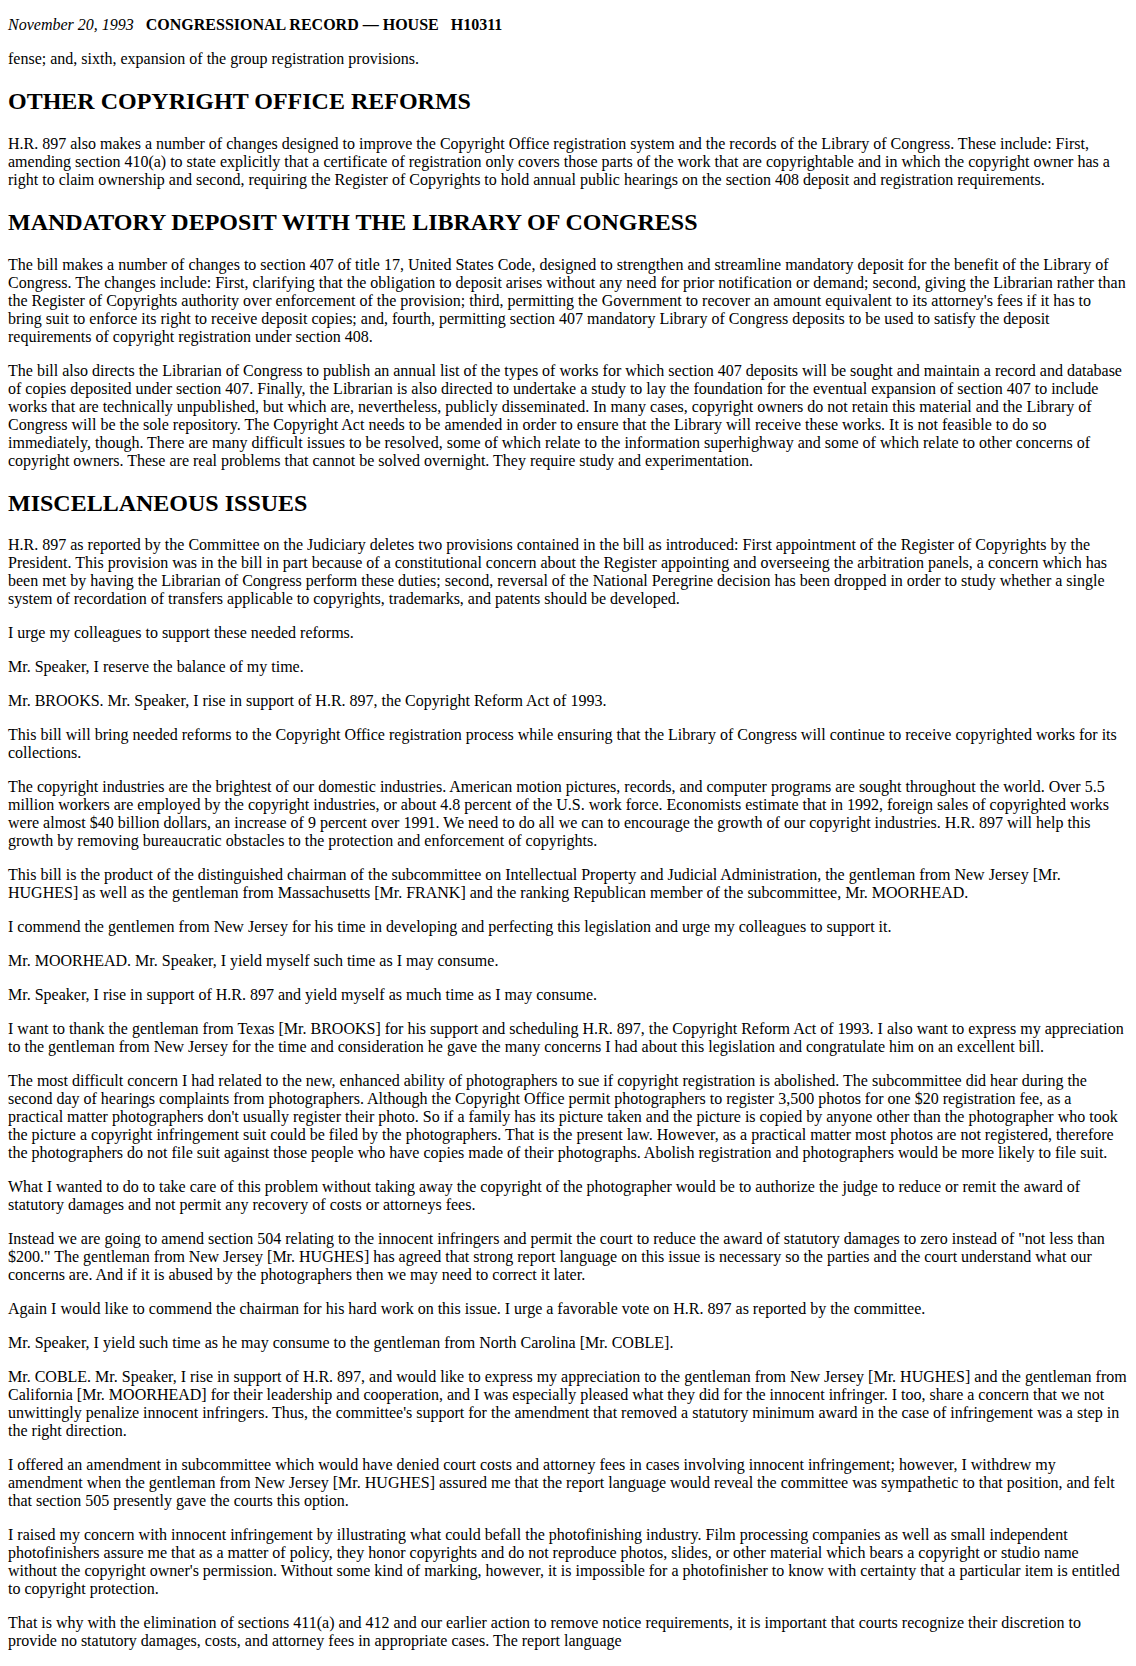November 20, 1993 CONGRESSIONAL RECORD — HOUSE H10311
fense; and, sixth, expansion of the group registration provisions.
OTHER COPYRIGHT OFFICE REFORMS
H.R. 897 also makes a number of changes designed to improve the Copyright Office registration system and the records of the Library of Congress. These include: First, amending section 410(a) to state explicitly that a certificate of registration only covers those parts of the work that are copyrightable and in which the copyright owner has a right to claim ownership and second, requiring the Register of Copyrights to hold annual public hearings on the section 408 deposit and registration requirements.
MANDATORY DEPOSIT WITH THE LIBRARY OF CONGRESS
The bill makes a number of changes to section 407 of title 17, United States Code, designed to strengthen and streamline mandatory deposit for the benefit of the Library of Congress. The changes include: First, clarifying that the obligation to deposit arises without any need for prior notification or demand; second, giving the Librarian rather than the Register of Copyrights authority over enforcement of the provision; third, permitting the Government to recover an amount equivalent to its attorney's fees if it has to bring suit to enforce its right to receive deposit copies; and, fourth, permitting section 407 mandatory Library of Congress deposits to be used to satisfy the deposit requirements of copyright registration under section 408.
The bill also directs the Librarian of Congress to publish an annual list of the types of works for which section 407 deposits will be sought and maintain a record and database of copies deposited under section 407. Finally, the Librarian is also directed to undertake a study to lay the foundation for the eventual expansion of section 407 to include works that are technically unpublished, but which are, nevertheless, publicly disseminated. In many cases, copyright owners do not retain this material and the Library of Congress will be the sole repository. The Copyright Act needs to be amended in order to ensure that the Library will receive these works. It is not feasible to do so immediately, though. There are many difficult issues to be resolved, some of which relate to the information superhighway and some of which relate to other concerns of copyright owners. These are real problems that cannot be solved overnight. They require study and experimentation.
MISCELLANEOUS ISSUES
H.R. 897 as reported by the Committee on the Judiciary deletes two provisions contained in the bill as introduced: First appointment of the Register of Copyrights by the President. This provision was in the bill in part because of a constitutional concern about the Register appointing and overseeing the arbitration panels, a concern which has been met by having the Librarian of Congress perform these duties; second, reversal of the National Peregrine decision has been dropped in order to study whether a single system of recordation of transfers applicable to copyrights, trademarks, and patents should be developed.
I urge my colleagues to support these needed reforms.
Mr. Speaker, I reserve the balance of my time.
Mr. BROOKS. Mr. Speaker, I rise in support of H.R. 897, the Copyright Reform Act of 1993.
This bill will bring needed reforms to the Copyright Office registration process while ensuring that the Library of Congress will continue to receive copyrighted works for its collections.
The copyright industries are the brightest of our domestic industries. American motion pictures, records, and computer programs are sought throughout the world. Over 5.5 million workers are employed by the copyright industries, or about 4.8 percent of the U.S. work force. Economists estimate that in 1992, foreign sales of copyrighted works were almost $40 billion dollars, an increase of 9 percent over 1991. We need to do all we can to encourage the growth of our copyright industries. H.R. 897 will help this growth by removing bureaucratic obstacles to the protection and enforcement of copyrights.
This bill is the product of the distinguished chairman of the subcommittee on Intellectual Property and Judicial Administration, the gentleman from New Jersey [Mr. HUGHES] as well as the gentleman from Massachusetts [Mr. FRANK] and the ranking Republican member of the subcommittee, Mr. MOORHEAD.
I commend the gentlemen from New Jersey for his time in developing and perfecting this legislation and urge my colleagues to support it.
Mr. MOORHEAD. Mr. Speaker, I yield myself such time as I may consume.
Mr. Speaker, I rise in support of H.R. 897 and yield myself as much time as I may consume.
I want to thank the gentleman from Texas [Mr. BROOKS] for his support and scheduling H.R. 897, the Copyright Reform Act of 1993. I also want to express my appreciation to the gentleman from New Jersey for the time and consideration he gave the many concerns I had about this legislation and congratulate him on an excellent bill.
The most difficult concern I had related to the new, enhanced ability of photographers to sue if copyright registration is abolished. The subcommittee did hear during the second day of hearings complaints from photographers. Although the Copyright Office permit photographers to register 3,500 photos for one $20 registration fee, as a practical matter photographers don't usually register their photo. So if a family has its picture taken and the picture is copied by anyone other than the photographer who took the picture a copyright infringement suit could be filed by the photographers. That is the present law. However, as a practical matter most photos are not registered, therefore the photographers do not file suit against those people who have copies made of their photographs. Abolish registration and photographers would be more likely to file suit.
What I wanted to do to take care of this problem without taking away the copyright of the photographer would be to authorize the judge to reduce or remit the award of statutory damages and not permit any recovery of costs or attorneys fees.
Instead we are going to amend section 504 relating to the innocent infringers and permit the court to reduce the award of statutory damages to zero instead of "not less than $200." The gentleman from New Jersey [Mr. HUGHES] has agreed that strong report language on this issue is necessary so the parties and the court understand what our concerns are. And if it is abused by the photographers then we may need to correct it later.
Again I would like to commend the chairman for his hard work on this issue. I urge a favorable vote on H.R. 897 as reported by the committee.
Mr. Speaker, I yield such time as he may consume to the gentleman from North Carolina [Mr. COBLE].
Mr. COBLE. Mr. Speaker, I rise in support of H.R. 897, and would like to express my appreciation to the gentleman from New Jersey [Mr. HUGHES] and the gentleman from California [Mr. MOORHEAD] for their leadership and cooperation, and I was especially pleased what they did for the innocent infringer. I too, share a concern that we not unwittingly penalize innocent infringers. Thus, the committee's support for the amendment that removed a statutory minimum award in the case of infringement was a step in the right direction.
I offered an amendment in subcommittee which would have denied court costs and attorney fees in cases involving innocent infringement; however, I withdrew my amendment when the gentleman from New Jersey [Mr. HUGHES] assured me that the report language would reveal the committee was sympathetic to that position, and felt that section 505 presently gave the courts this option.
I raised my concern with innocent infringement by illustrating what could befall the photofinishing industry. Film processing companies as well as small independent photofinishers assure me that as a matter of policy, they honor copyrights and do not reproduce photos, slides, or other material which bears a copyright or studio name without the copyright owner's permission. Without some kind of marking, however, it is impossible for a photofinisher to know with certainty that a particular item is entitled to copyright protection.
That is why with the elimination of sections 411(a) and 412 and our earlier action to remove notice requirements, it is important that courts recognize their discretion to provide no statutory damages, costs, and attorney fees in appropriate cases. The report language